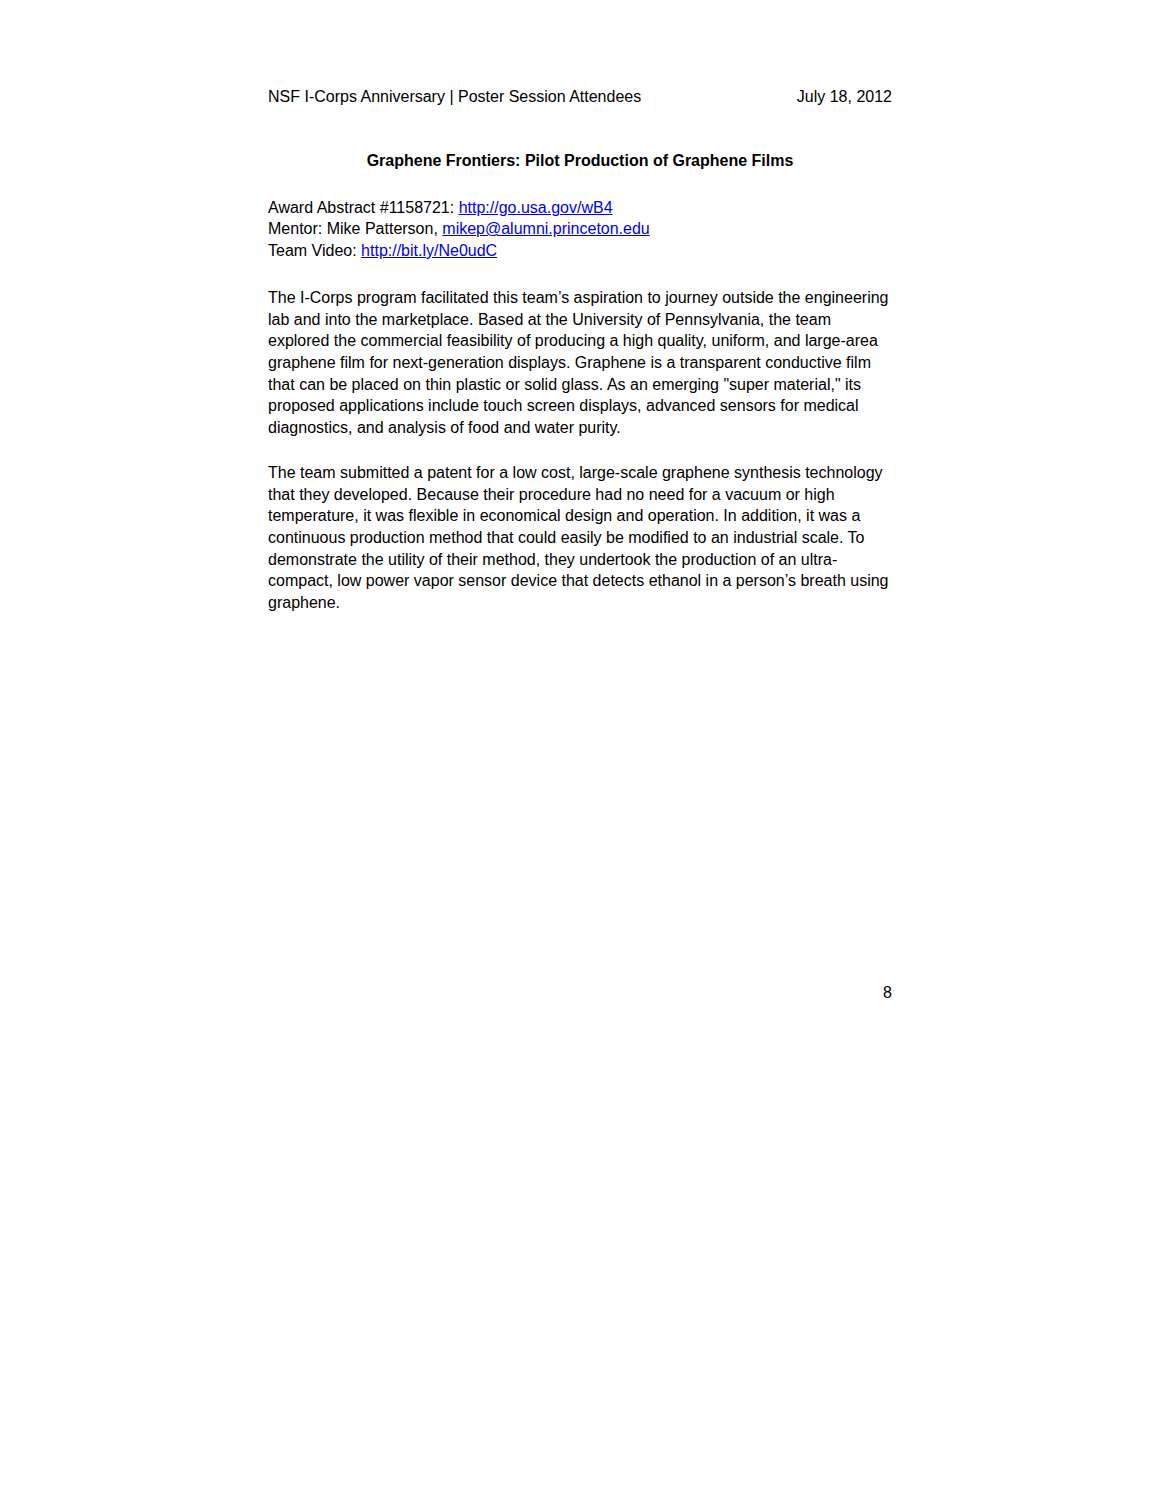NSF I-Corps Anniversary | Poster Session Attendees
July 18, 2012
Graphene Frontiers: Pilot Production of Graphene Films
Award Abstract #1158721: http://go.usa.gov/wB4
Mentor: Mike Patterson, mikep@alumni.princeton.edu
Team Video: http://bit.ly/Ne0udC
The I-Corps program facilitated this team’s aspiration to journey outside the engineering lab and into the marketplace. Based at the University of Pennsylvania, the team explored the commercial feasibility of producing a high quality, uniform, and large-area graphene film for next-generation displays. Graphene is a transparent conductive film that can be placed on thin plastic or solid glass. As an emerging "super material," its proposed applications include touch screen displays, advanced sensors for medical diagnostics, and analysis of food and water purity.
The team submitted a patent for a low cost, large-scale graphene synthesis technology that they developed. Because their procedure had no need for a vacuum or high temperature, it was flexible in economical design and operation. In addition, it was a continuous production method that could easily be modified to an industrial scale. To demonstrate the utility of their method, they undertook the production of an ultra-compact, low power vapor sensor device that detects ethanol in a person’s breath using graphene.
8